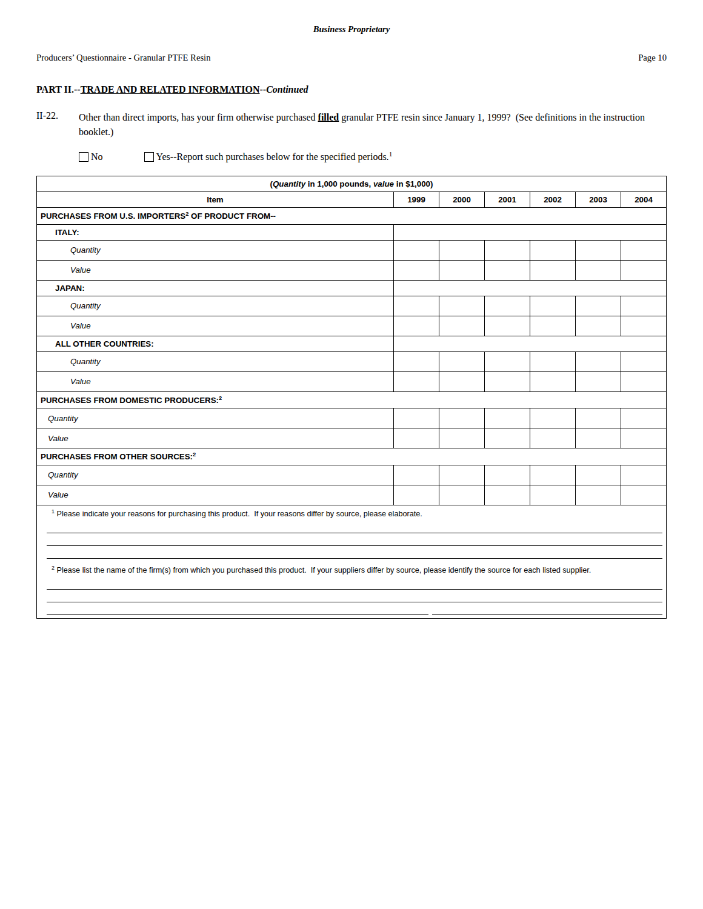Business Proprietary
Producers’ Questionnaire - Granular PTFE Resin
Page 10
PART II.--TRADE AND RELATED INFORMATION--Continued
II-22.
Other than direct imports, has your firm otherwise purchased filled granular PTFE resin since January 1, 1999? (See definitions in the instruction booklet.)
No Yes--Report such purchases below for the specified periods.1
| ( Quantity in 1,000 pounds, value in $1,000) |
| Item | 1999 | 2000 | 2001 | 2002 | 2003 | 2004 |
| PURCHASES FROM U.S. IMPORTERS 2 OF PRODUCT FROM-- |
| ITALY: | |
| Quantity | | | | | | |
| Value | | | | | | |
| JAPAN: | |
| Quantity | | | | | | |
| Value | | | | | | |
| ALL OTHER COUNTRIES: | |
| Quantity | | | | | | |
| Value | | | | | | |
| PURCHASES FROM DOMESTIC PRODUCERS: 2 |
| Quantity | | | | | | |
| Value | | | | | | |
| PURCHASES FROM OTHER SOURCES: 2 |
| Quantity | | | | | | |
| Value | | | | | | |
| 1 Please indicate your reasons for purchasing this product. If your reasons differ by source, please elaborate. 2 Please list the name of the firm(s) from which you purchased this product. If your suppliers differ by source, please identify the source for each listed supplier. |